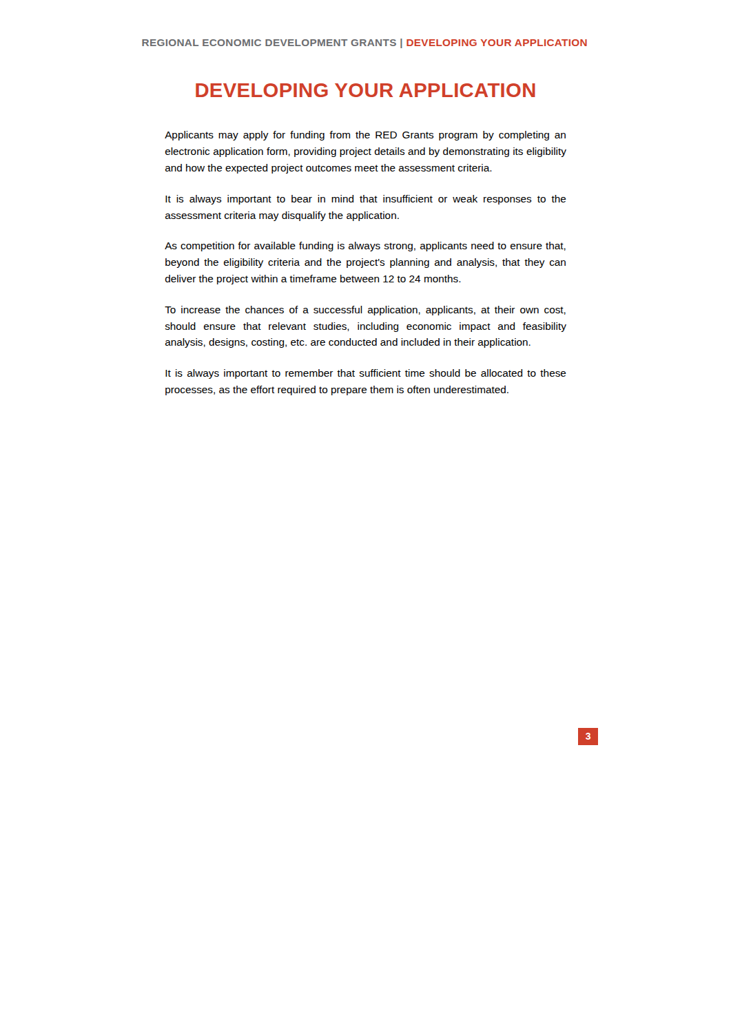REGIONAL ECONOMIC DEVELOPMENT GRANTS | DEVELOPING YOUR APPLICATION
DEVELOPING YOUR APPLICATION
Applicants may apply for funding from the RED Grants program by completing an electronic application form, providing project details and by demonstrating its eligibility and how the expected project outcomes meet the assessment criteria.
It is always important to bear in mind that insufficient or weak responses to the assessment criteria may disqualify the application.
As competition for available funding is always strong, applicants need to ensure that, beyond the eligibility criteria and the project's planning and analysis, that they can deliver the project within a timeframe between 12 to 24 months.
To increase the chances of a successful application, applicants, at their own cost, should ensure that relevant studies, including economic impact and feasibility analysis, designs, costing, etc. are conducted and included in their application.
It is always important to remember that sufficient time should be allocated to these processes, as the effort required to prepare them is often underestimated.
3